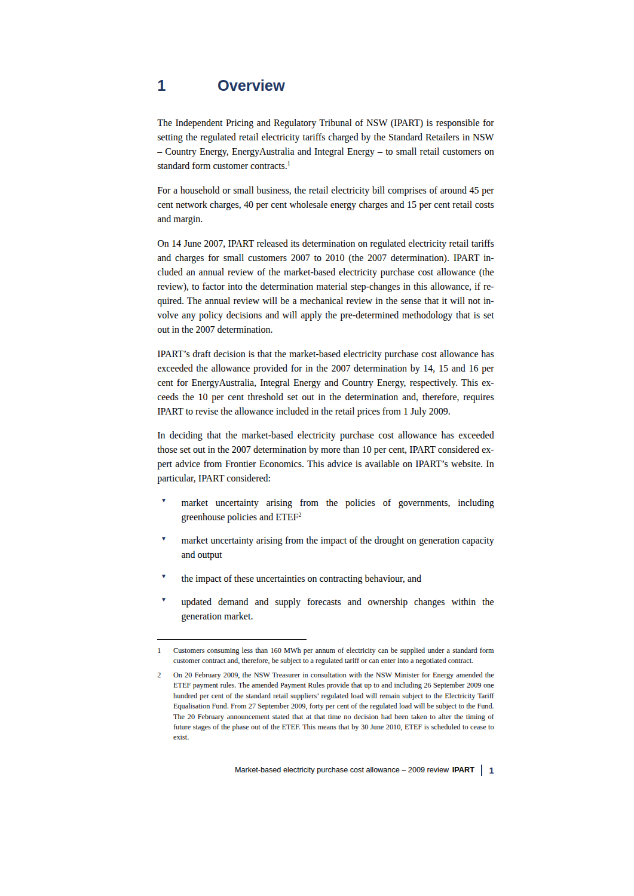1 Overview
The Independent Pricing and Regulatory Tribunal of NSW (IPART) is responsible for setting the regulated retail electricity tariffs charged by the Standard Retailers in NSW – Country Energy, EnergyAustralia and Integral Energy – to small retail customers on standard form customer contracts.1
For a household or small business, the retail electricity bill comprises of around 45 per cent network charges, 40 per cent wholesale energy charges and 15 per cent retail costs and margin.
On 14 June 2007, IPART released its determination on regulated electricity retail tariffs and charges for small customers 2007 to 2010 (the 2007 determination). IPART included an annual review of the market-based electricity purchase cost allowance (the review), to factor into the determination material step-changes in this allowance, if required. The annual review will be a mechanical review in the sense that it will not involve any policy decisions and will apply the pre-determined methodology that is set out in the 2007 determination.
IPART’s draft decision is that the market-based electricity purchase cost allowance has exceeded the allowance provided for in the 2007 determination by 14, 15 and 16 per cent for EnergyAustralia, Integral Energy and Country Energy, respectively. This exceeds the 10 per cent threshold set out in the determination and, therefore, requires IPART to revise the allowance included in the retail prices from 1 July 2009.
In deciding that the market-based electricity purchase cost allowance has exceeded those set out in the 2007 determination by more than 10 per cent, IPART considered expert advice from Frontier Economics. This advice is available on IPART’s website. In particular, IPART considered:
market uncertainty arising from the policies of governments, including greenhouse policies and ETEF2
market uncertainty arising from the impact of the drought on generation capacity and output
the impact of these uncertainties on contracting behaviour, and
updated demand and supply forecasts and ownership changes within the generation market.
1
Customers consuming less than 160 MWh per annum of electricity can be supplied under a standard form customer contract and, therefore, be subject to a regulated tariff or can enter into a negotiated contract.
2
On 20 February 2009, the NSW Treasurer in consultation with the NSW Minister for Energy amended the ETEF payment rules. The amended Payment Rules provide that up to and including 26 September 2009 one hundred per cent of the standard retail suppliers’ regulated load will remain subject to the Electricity Tariff Equalisation Fund. From 27 September 2009, forty per cent of the regulated load will be subject to the Fund. The 20 February announcement stated that at that time no decision had been taken to alter the timing of future stages of the phase out of the ETEF. This means that by 30 June 2010, ETEF is scheduled to cease to exist.
Market-based electricity purchase cost allowance – 2009 review IPART 1